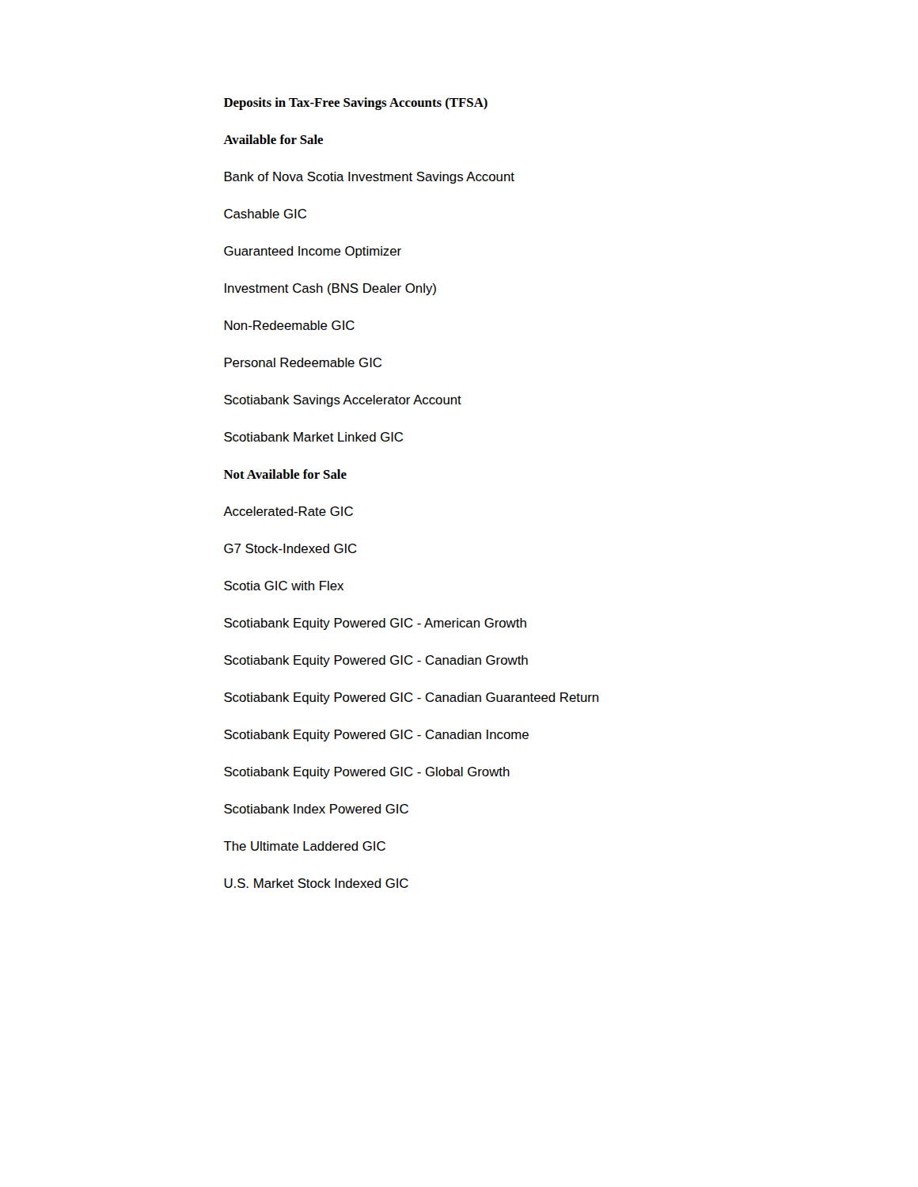Deposits in Tax-Free Savings Accounts (TFSA)
Available for Sale
Bank of Nova Scotia Investment Savings Account
Cashable GIC
Guaranteed Income Optimizer
Investment Cash (BNS Dealer Only)
Non-Redeemable GIC
Personal Redeemable GIC
Scotiabank Savings Accelerator Account
Scotiabank Market Linked GIC
Not Available for Sale
Accelerated-Rate GIC
G7 Stock-Indexed GIC
Scotia GIC with Flex
Scotiabank Equity Powered GIC - American Growth
Scotiabank Equity Powered GIC - Canadian Growth
Scotiabank Equity Powered GIC - Canadian Guaranteed Return
Scotiabank Equity Powered GIC - Canadian Income
Scotiabank Equity Powered GIC - Global Growth
Scotiabank Index Powered GIC
The Ultimate Laddered GIC
U.S. Market Stock Indexed GIC